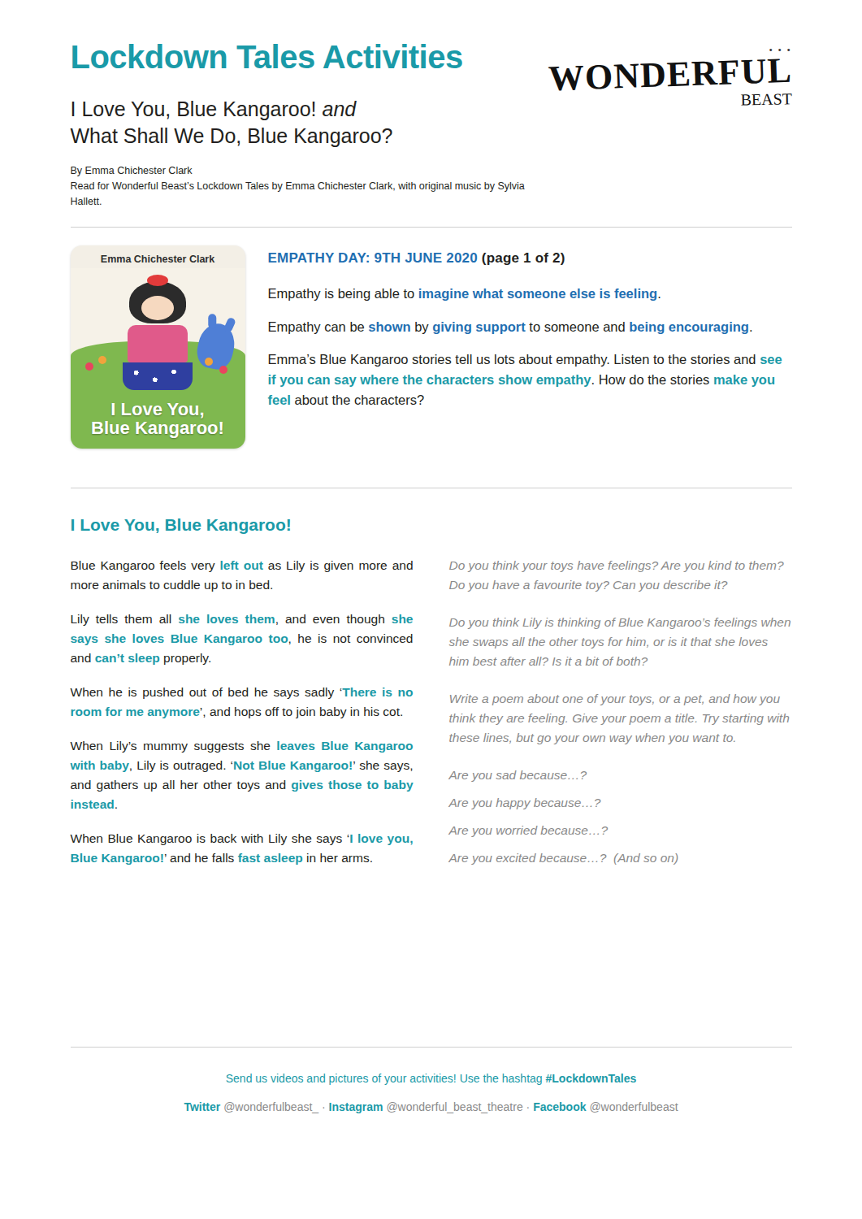Lockdown Tales Activities
I Love You, Blue Kangaroo! and
What Shall We Do, Blue Kangaroo?
By Emma Chichester Clark
Read for Wonderful Beast’s Lockdown Tales by Emma Chichester Clark, with original music by Sylvia Hallett.
• • • WONDERFUL BEAST
Emma Chichester Clark
I Love You,Blue Kangaroo!
EMPATHY DAY: 9TH JUNE 2020 (page 1 of 2)
Empathy is being able to imagine what someone else is feeling.
Empathy can be shown by giving support to someone and being encouraging.
Emma’s Blue Kangaroo stories tell us lots about empathy. Listen to the stories and see if you can say where the characters show empathy. How do the stories make you feel about the characters?
I Love You, Blue Kangaroo!
Blue Kangaroo feels very left out as Lily is given more and more animals to cuddle up to in bed.
Lily tells them all she loves them, and even though she says she loves Blue Kangaroo too, he is not convinced and can’t sleep properly.
When he is pushed out of bed he says sadly ‘There is no room for me anymore’, and hops off to join baby in his cot.
When Lily’s mummy suggests she leaves Blue Kangaroo with baby, Lily is outraged. ‘Not Blue Kangaroo!’ she says, and gathers up all her other toys and gives those to baby instead.
When Blue Kangaroo is back with Lily she says ‘I love you, Blue Kangaroo!’ and he falls fast asleep in her arms.
Do you think your toys have feelings? Are you kind to them? Do you have a favourite toy? Can you describe it?
Do you think Lily is thinking of Blue Kangaroo’s feelings when she swaps all the other toys for him, or is it that she loves him best after all? Is it a bit of both?
Write a poem about one of your toys, or a pet, and how you think they are feeling. Give your poem a title. Try starting with these lines, but go your own way when you want to.
Are you sad because…?
Are you happy because…?
Are you worried because…?
Are you excited because…? (And so on)
Send us videos and pictures of your activities! Use the hashtag #LockdownTales
Twitter @wonderfulbeast_ · Instagram @wonderful_beast_theatre · Facebook @wonderfulbeast